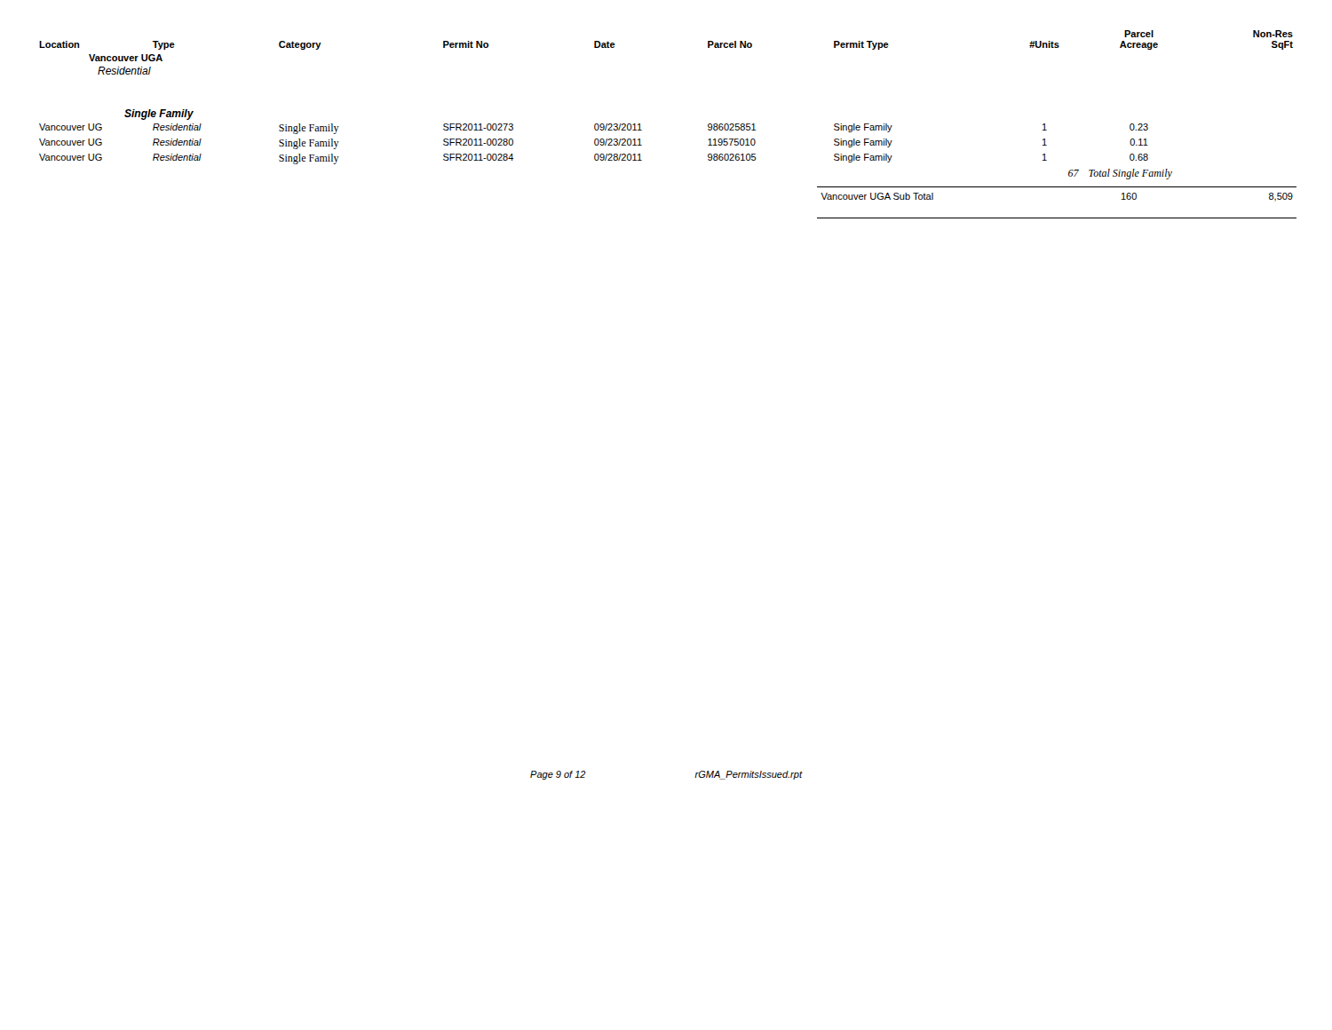| Location | Type | Category | Permit No | Date | Parcel No | Permit Type | #Units | Parcel Acreage | Non-Res SqFt |
| --- | --- | --- | --- | --- | --- | --- | --- | --- | --- |
| Vancouver UGA |
| Residential |
| Single Family |
| Vancouver UG | Residential | Single Family | SFR2011-00273 | 09/23/2011 | 986025851 | Single Family | 1 | 0.23 | |
| Vancouver UG | Residential | Single Family | SFR2011-00280 | 09/23/2011 | 119575010 | Single Family | 1 | 0.11 | |
| Vancouver UG | Residential | Single Family | SFR2011-00284 | 09/28/2011 | 986026105 | Single Family | 1 | 0.68 | |
| | 67 | Total Single Family |
| Vancouver UGA Sub Total | 160 | 8,509 |
Page 9 of 12 rGMA_PermitsIssued.rpt